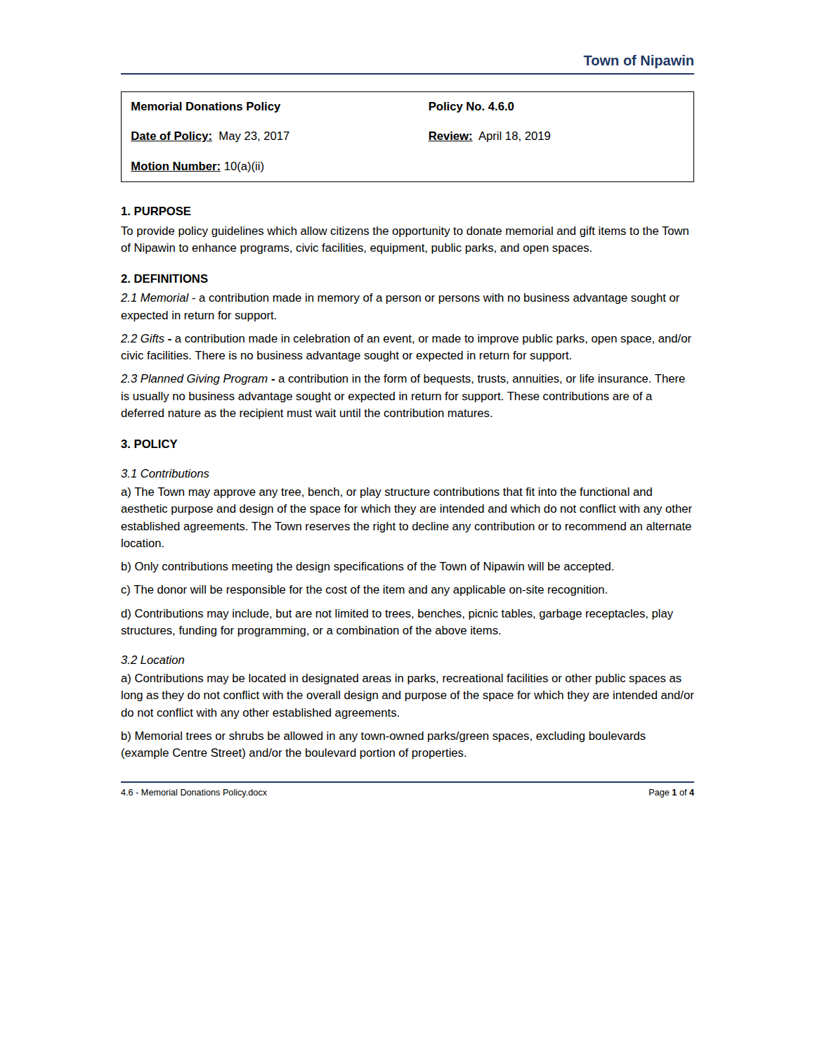Town of Nipawin
| Memorial Donations Policy | Policy No. 4.6.0 |
| Date of Policy: May 23, 2017 | Review: April 18, 2019 |
| Motion Number: 10(a)(ii) | |
1. PURPOSE
To provide policy guidelines which allow citizens the opportunity to donate memorial and gift items to the Town of Nipawin to enhance programs, civic facilities, equipment, public parks, and open spaces.
2. DEFINITIONS
2.1 Memorial - a contribution made in memory of a person or persons with no business advantage sought or expected in return for support.
2.2 Gifts - a contribution made in celebration of an event, or made to improve public parks, open space, and/or civic facilities. There is no business advantage sought or expected in return for support.
2.3 Planned Giving Program - a contribution in the form of bequests, trusts, annuities, or life insurance. There is usually no business advantage sought or expected in return for support. These contributions are of a deferred nature as the recipient must wait until the contribution matures.
3. POLICY
3.1 Contributions
a) The Town may approve any tree, bench, or play structure contributions that fit into the functional and aesthetic purpose and design of the space for which they are intended and which do not conflict with any other established agreements. The Town reserves the right to decline any contribution or to recommend an alternate location.
b) Only contributions meeting the design specifications of the Town of Nipawin will be accepted.
c) The donor will be responsible for the cost of the item and any applicable on-site recognition.
d) Contributions may include, but are not limited to trees, benches, picnic tables, garbage receptacles, play structures, funding for programming, or a combination of the above items.
3.2 Location
a) Contributions may be located in designated areas in parks, recreational facilities or other public spaces as long as they do not conflict with the overall design and purpose of the space for which they are intended and/or do not conflict with any other established agreements.
b) Memorial trees or shrubs be allowed in any town-owned parks/green spaces, excluding boulevards (example Centre Street) and/or the boulevard portion of properties.
4.6 - Memorial Donations Policy.docx
Page 1 of 4